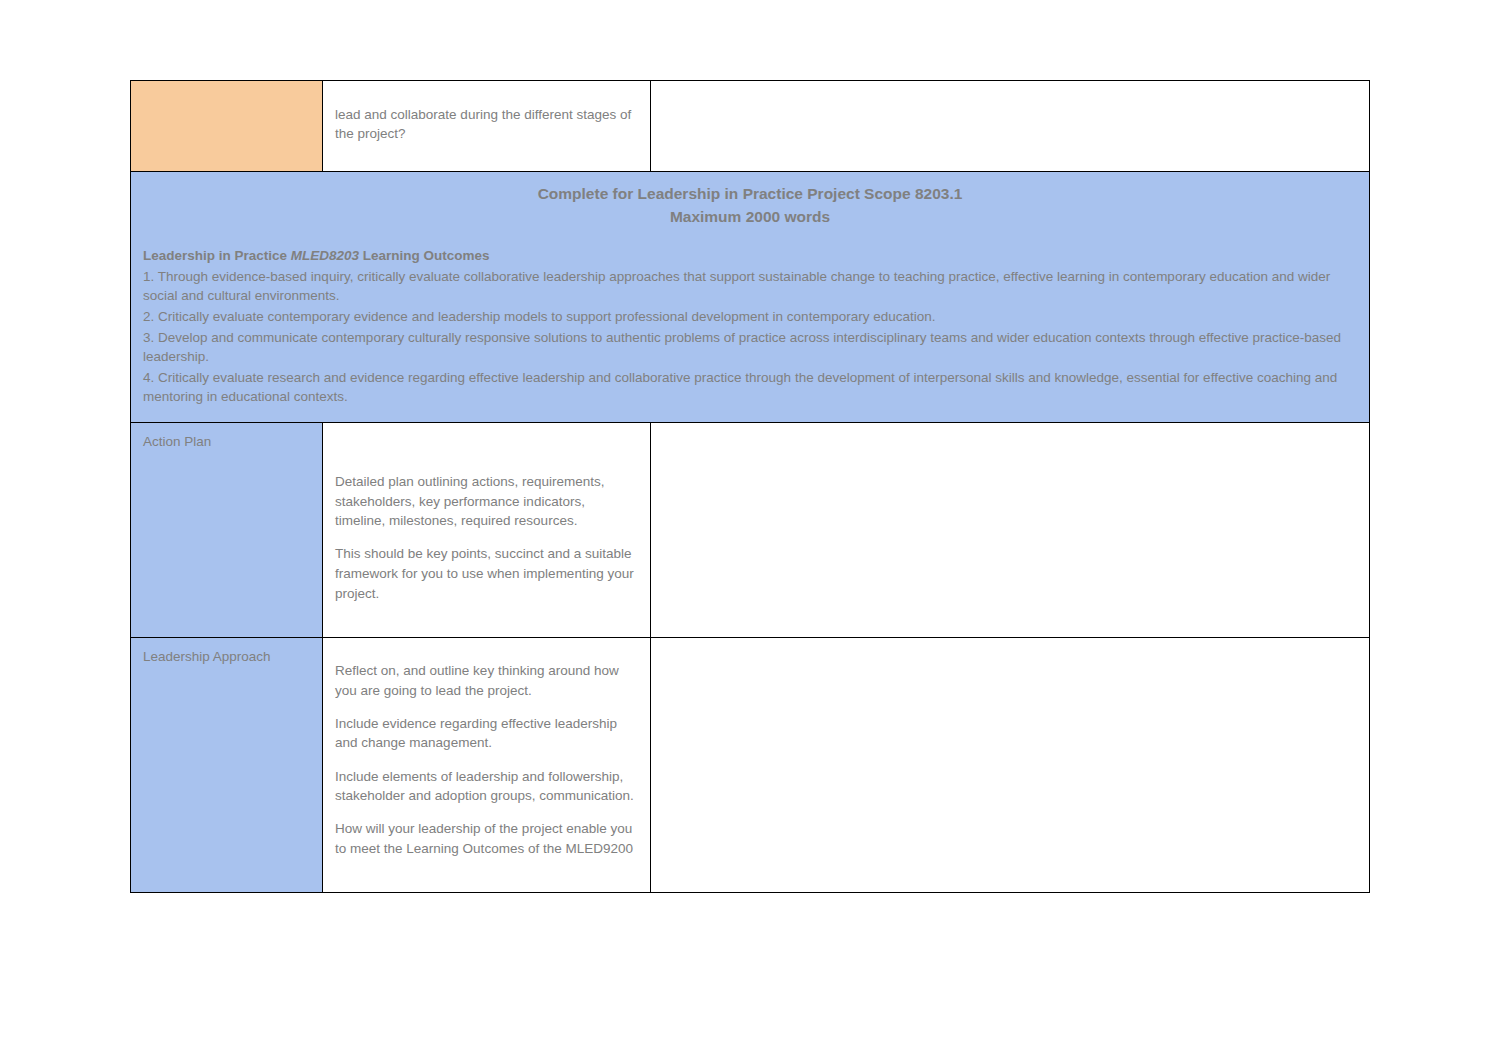| | lead and collaborate during the different stages of the project? | |
| Complete for Leadership in Practice Project Scope 8203.1 Maximum 2000 words Leadership in Practice MLED8203 Learning Outcomes 1. Through evidence-based inquiry, critically evaluate collaborative leadership approaches that support sustainable change to teaching practice, effective learning in contemporary education and wider social and cultural environments. 2. Critically evaluate contemporary evidence and leadership models to support professional development in contemporary education. 3. Develop and communicate contemporary culturally responsive solutions to authentic problems of practice across interdisciplinary teams and wider education contexts through effective practice-based leadership. 4. Critically evaluate research and evidence regarding effective leadership and collaborative practice through the development of interpersonal skills and knowledge, essential for effective coaching and mentoring in educational contexts. |
| Action Plan | Detailed plan outlining actions, requirements, stakeholders, key performance indicators, timeline, milestones, required resources. This should be key points, succinct and a suitable framework for you to use when implementing your project. | |
| Leadership Approach | Reflect on, and outline key thinking around how you are going to lead the project. Include evidence regarding effective leadership and change management. Include elements of leadership and followership, stakeholder and adoption groups, communication. How will your leadership of the project enable you to meet the Learning Outcomes of the MLED9200 | |